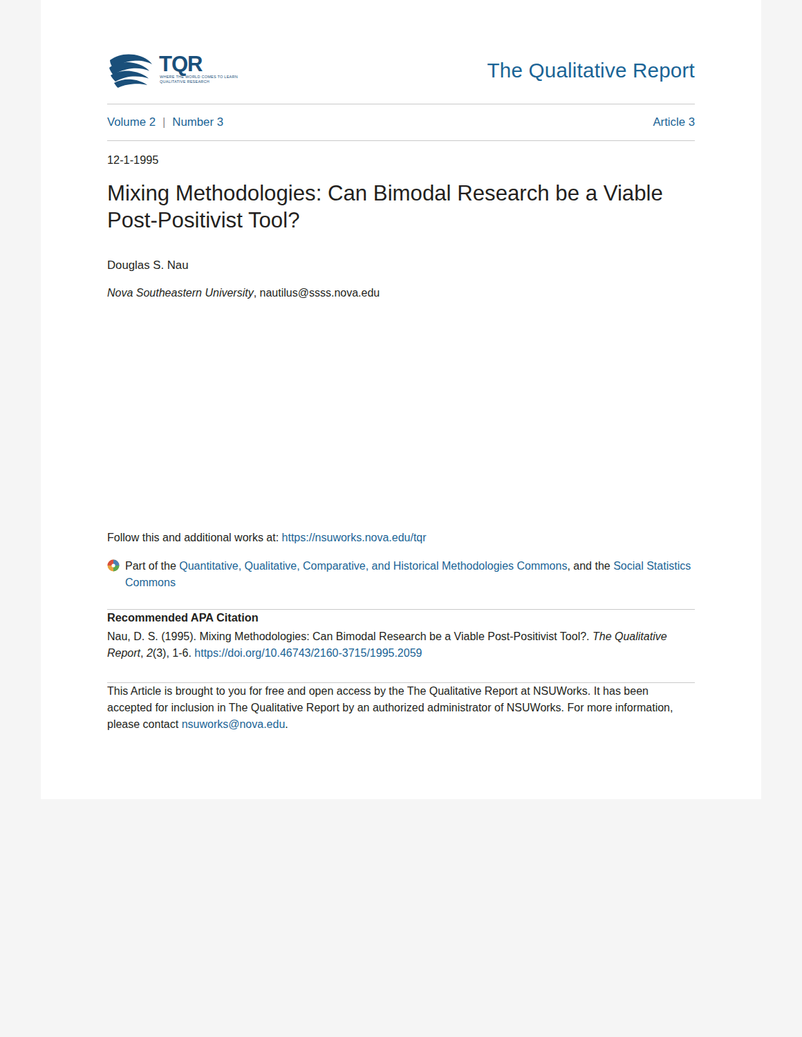TQR WHERE THE WORLD COMES TO LEARN QUALITATIVE RESEARCH
The Qualitative Report
Volume 2|Number 3
Article 3
12-1-1995
Mixing Methodologies: Can Bimodal Research be a Viable Post-Positivist Tool?
Douglas S. Nau
Nova Southeastern University, nautilus@ssss.nova.edu
Follow this and additional works at: https://nsuworks.nova.edu/tqr
Part of the Quantitative, Qualitative, Comparative, and Historical Methodologies Commons, and the Social Statistics Commons
Recommended APA Citation
Nau, D. S. (1995). Mixing Methodologies: Can Bimodal Research be a Viable Post-Positivist Tool?. The Qualitative Report, 2(3), 1-6. https://doi.org/10.46743/2160-3715/1995.2059
This Article is brought to you for free and open access by the The Qualitative Report at NSUWorks. It has been accepted for inclusion in The Qualitative Report by an authorized administrator of NSUWorks. For more information, please contact nsuworks@nova.edu.